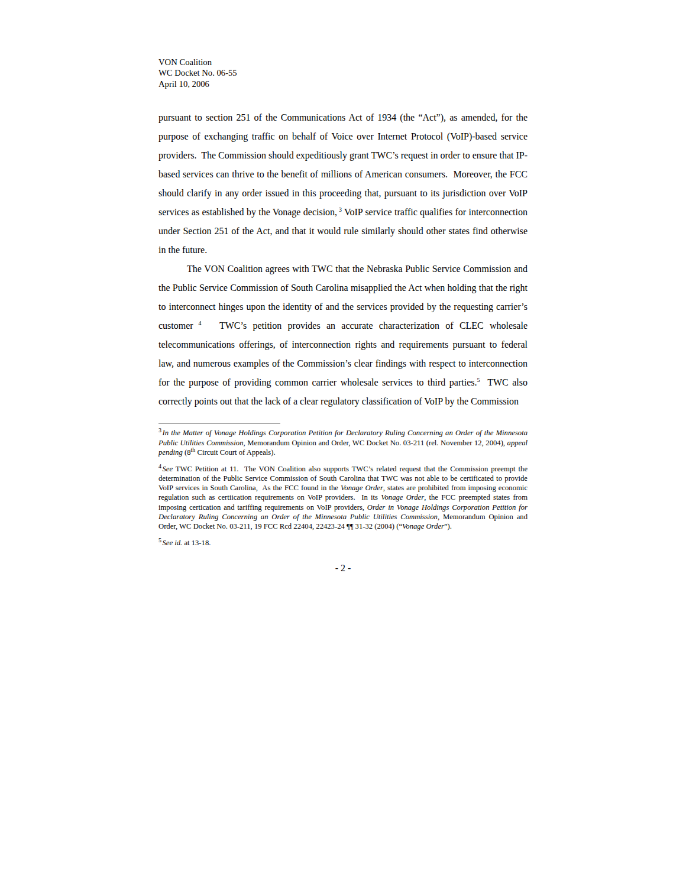VON Coalition
WC Docket No. 06-55
April 10, 2006
pursuant to section 251 of the Communications Act of 1934 (the “Act”), as amended, for the purpose of exchanging traffic on behalf of Voice over Internet Protocol (VoIP)-based service providers. The Commission should expeditiously grant TWC’s request in order to ensure that IP-based services can thrive to the benefit of millions of American consumers. Moreover, the FCC should clarify in any order issued in this proceeding that, pursuant to its jurisdiction over VoIP services as established by the Vonage decision, 3 VoIP service traffic qualifies for interconnection under Section 251 of the Act, and that it would rule similarly should other states find otherwise in the future.
The VON Coalition agrees with TWC that the Nebraska Public Service Commission and the Public Service Commission of South Carolina misapplied the Act when holding that the right to interconnect hinges upon the identity of and the services provided by the requesting carrier’s customer 4 TWC’s petition provides an accurate characterization of CLEC wholesale telecommunications offerings, of interconnection rights and requirements pursuant to federal law, and numerous examples of the Commission’s clear findings with respect to interconnection for the purpose of providing common carrier wholesale services to third parties.5 TWC also correctly points out that the lack of a clear regulatory classification of VoIP by the Commission
3 In the Matter of Vonage Holdings Corporation Petition for Declaratory Ruling Concerning an Order of the Minnesota Public Utilities Commission, Memorandum Opinion and Order, WC Docket No. 03-211 (rel. November 12, 2004), appeal pending (8th Circuit Court of Appeals).
4 See TWC Petition at 11. The VON Coalition also supports TWC’s related request that the Commission preempt the determination of the Public Service Commission of South Carolina that TWC was not able to be certificated to provide VoIP services in South Carolina, As the FCC found in the Vonage Order, states are prohibited from imposing economic regulation such as certiication requirements on VoIP providers. In its Vonage Order, the FCC preempted states from imposing certication and tariffing requirements on VoIP providers, Order in Vonage Holdings Corporation Petition for Declaratory Ruling Concerning an Order of the Minnesota Public Utilities Commission, Memorandum Opinion and Order, WC Docket No. 03-211, 19 FCC Rcd 22404, 22423-24 ¶¶ 31-32 (2004) (“Vonage Order”).
5 See id. at 13-18.
- 2 -